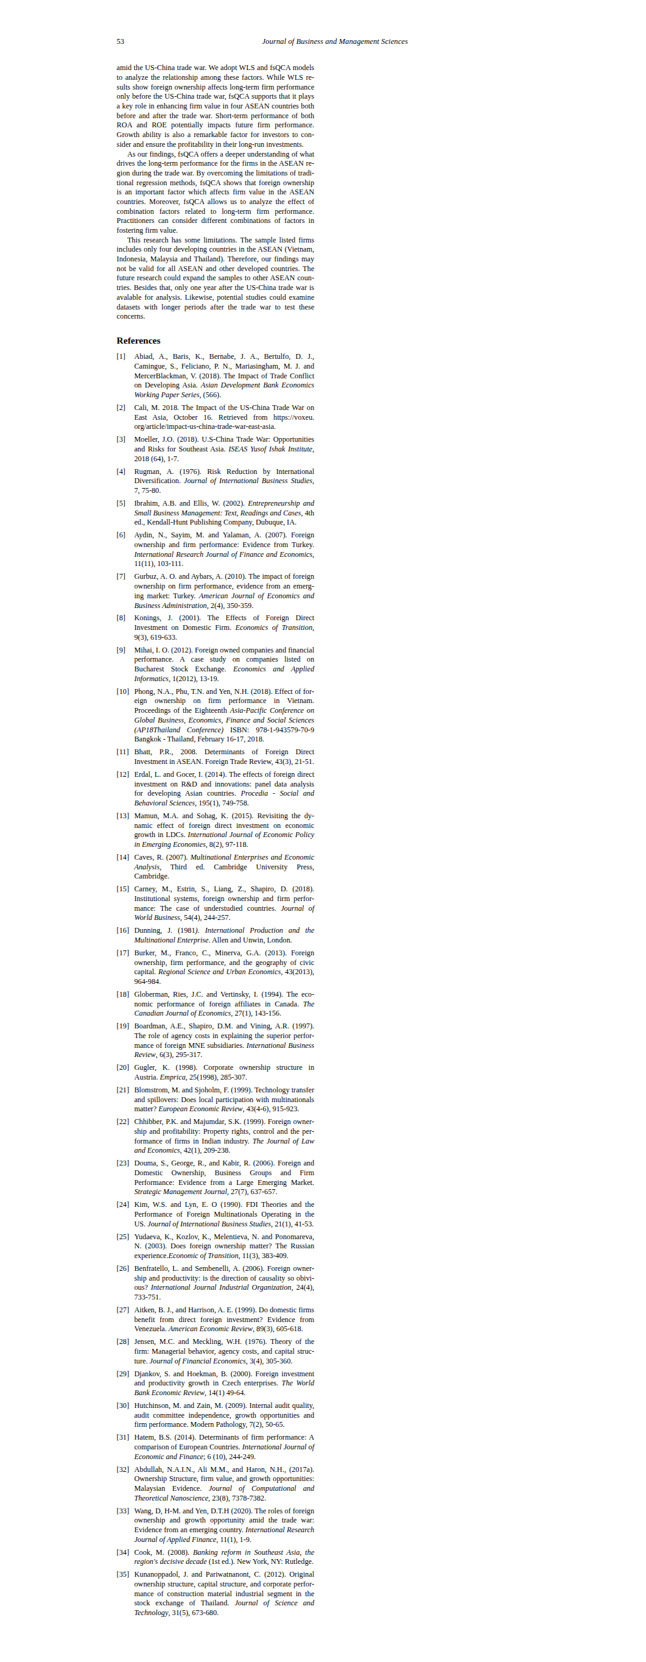53 Journal of Business and Management Sciences
amid the US-China trade war. We adopt WLS and fsQCA models to analyze the relationship among these factors. While WLS results show foreign ownership affects long-term firm performance only before the US-China trade war, fsQCA supports that it plays a key role in enhancing firm value in four ASEAN countries both before and after the trade war. Short-term performance of both ROA and ROE potentially impacts future firm performance. Growth ability is also a remarkable factor for investors to consider and ensure the profitability in their long-run investments.
As our findings, fsQCA offers a deeper understanding of what drives the long-term performance for the firms in the ASEAN region during the trade war. By overcoming the limitations of traditional regression methods, fsQCA shows that foreign ownership is an important factor which affects firm value in the ASEAN countries. Moreover, fsQCA allows us to analyze the effect of combination factors related to long-term firm performance. Practitioners can consider different combinations of factors in fostering firm value.
This research has some limitations. The sample listed firms includes only four developing countries in the ASEAN (Vietnam, Indonesia, Malaysia and Thailand). Therefore, our findings may not be valid for all ASEAN and other developed countries. The future research could expand the samples to other ASEAN countries. Besides that, only one year after the US-China trade war is avalable for analysis. Likewise, potential studies could examine datasets with longer periods after the trade war to test these concerns.
References
Abiad, A., Baris, K., Bernabe, J. A., Bertulfo, D. J., Camingue, S., Feliciano, P. N., Mariasingham, M. J. and MercerBlackman, V. (2018). The Impact of Trade Conflict on Developing Asia. Asian Development Bank Economics Working Paper Series, (566).
Cali, M. 2018. The Impact of the US-China Trade War on East Asia, October 16. Retrieved from https://voxeu. org/article/impact-us-china-trade-war-east-asia.
Moeller, J.O. (2018). U.S-China Trade War: Opportunities and Risks for Southeast Asia. ISEAS Yusof Ishak Institute, 2018 (64), 1-7.
Rugman, A. (1976). Risk Reduction by International Diversification. Journal of International Business Studies, 7, 75-80.
Ibrahim, A.B. and Ellis, W. (2002). Entrepreneurship and Small Business Management: Text, Readings and Cases, 4th ed., Kendall‐Hunt Publishing Company, Dubuque, IA.
Aydin, N., Sayim, M. and Yalaman, A. (2007). Foreign ownership and firm performance: Evidence from Turkey. International Research Journal of Finance and Economics, 11(11), 103-111.
Gurbuz, A. O. and Aybars, A. (2010). The impact of foreign ownership on firm performance, evidence from an emerging market: Turkey. American Journal of Economics and Business Administration, 2(4), 350-359.
Konings, J. (2001). The Effects of Foreign Direct Investment on Domestic Firm. Economics of Transition, 9(3), 619-633.
Mihai, I. O. (2012). Foreign owned companies and financial performance. A case study on companies listed on Bucharest Stock Exchange. Economics and Applied Informatics, 1(2012), 13-19.
Phong, N.A., Phu, T.N. and Yen, N.H. (2018). Effect of foreign ownership on firm performance in Vietnam. Proceedings of the Eighteenth Asia-Pacific Conference on Global Business, Economics, Finance and Social Sciences (AP18Thailand Conference) ISBN: 978-1-943579-70-9 Bangkok - Thailand, February 16-17, 2018.
Bhatt, P.R., 2008. Determinants of Foreign Direct Investment in ASEAN. Foreign Trade Review, 43(3), 21-51.
Erdal, L. and Gocer, I. (2014). The effects of foreign direct investment on R&D and innovations: panel data analysis for developing Asian countries. Procedia - Social and Behavioral Sciences, 195(1), 749-758.
Mamun, M.A. and Sohag, K. (2015). Revisiting the dynamic effect of foreign direct investment on economic growth in LDCs. International Journal of Economic Policy in Emerging Economies, 8(2), 97-118.
Caves, R. (2007). Multinational Enterprises and Economic Analysis, Third ed. Cambridge University Press, Cambridge.
Carney, M., Estrin, S., Liang, Z., Shapiro, D. (2018). Institutional systems, foreign ownership and firm performance: The case of understudied countries. Journal of World Business, 54(4), 244-257.
Dunning, J. (1981). International Production and the Multinational Enterprise. Allen and Unwin, London.
Burker, M., Franco, C., Minerva, G.A. (2013). Foreign ownership, firm performance, and the geography of civic capital. Regional Science and Urban Economics, 43(2013), 964-984.
Globerman, Ries, J.C. and Vertinsky, I. (1994). The economic performance of foreign affiliates in Canada. The Canadian Journal of Economics, 27(1), 143-156.
Boardman, A.E., Shapiro, D.M. and Vining, A.R. (1997). The role of agency costs in explaining the superior performance of foreign MNE subsidiaries. International Business Review, 6(3), 295-317.
Gugler, K. (1998). Corporate ownership structure in Austria. Emprica, 25(1998), 285-307.
Blomstrom, M. and Sjoholm, F. (1999). Technology transfer and spillovers: Does local participation with multinationals matter? European Economic Review, 43(4-6), 915-923.
Chhibber, P.K. and Majumdar, S.K. (1999). Foreign ownership and profitability: Property rights, control and the performance of firms in Indian industry. The Journal of Law and Economics, 42(1), 209-238.
Douma, S., George, R., and Kabir, R. (2006). Foreign and Domestic Ownership, Business Groups and Firm Performance: Evidence from a Large Emerging Market. Strategic Management Journal, 27(7), 637-657.
Kim, W.S. and Lyn, E. O (1990). FDI Theories and the Performance of Foreign Multinationals Operating in the US. Journal of International Business Studies, 21(1), 41-53.
Yudaeva, K., Kozlov, K., Melentieva, N. and Ponomareva, N. (2003). Does foreign ownership matter? The Russian experience.Economic of Transition, 11(3), 383-409.
Benfratello, L. and Sembenelli, A. (2006). Foreign ownership and productivity: is the direction of causality so obivious? International Journal Industrial Organization, 24(4), 733-751.
Aitken, B. J., and Harrison, A. E. (1999). Do domestic firms benefit from direct foreign investment? Evidence from Venezuela. American Economic Review, 89(3), 605-618.
Jensen, M.C. and Meckling, W.H. (1976). Theory of the firm: Managerial behavior, agency costs, and capital structure. Journal of Financial Economics, 3(4), 305-360.
Djankov, S. and Hoekman, B. (2000). Foreign investment and productivity growth in Czech enterprises. The World Bank Economic Review, 14(1) 49-64.
Hutchinson, M. and Zain, M. (2009). Internal audit quality, audit committee independence, growth opportunities and firm performance. Modern Pathology, 7(2), 50-65.
Hatem, B.S. (2014). Determinants of firm performance: A comparison of European Countries. International Journal of Economic and Finance; 6 (10), 244-249.
Abdullah, N.A.I.N., Ali M.M., and Haron, N.H., (2017a). Ownership Structure, firm value, and growth opportunities: Malaysian Evidence. Journal of Computational and Theoretical Nanoscience, 23(8), 7378-7382.
Wang, D, H-M. and Yen, D.T.H (2020). The roles of foreign ownership and growth opportunity amid the trade war: Evidence from an emerging country. International Research Journal of Applied Finance, 11(1), 1-9.
Cook, M. (2008). Banking reform in Southeast Asia, the region's decisive decade (1st ed.). New York, NY: Rutledge.
Kunanoppadol, J. and Pariwatnanont, C. (2012). Original ownership structure, capital structure, and corporate performance of construction material industrial segment in the stock exchange of Thailand. Journal of Science and Technology, 31(5), 673-680.